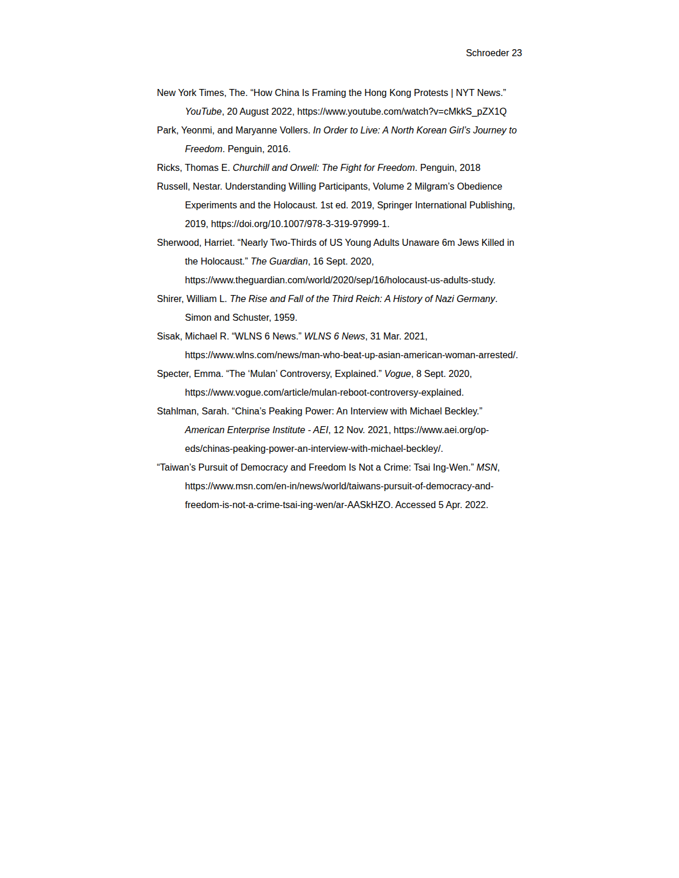Schroeder 23
New York Times, The. “How China Is Framing the Hong Kong Protests | NYT News.” YouTube, 20 August 2022, https://www.youtube.com/watch?v=cMkkS_pZX1Q
Park, Yeonmi, and Maryanne Vollers. In Order to Live: A North Korean Girl’s Journey to Freedom. Penguin, 2016.
Ricks, Thomas E. Churchill and Orwell: The Fight for Freedom. Penguin, 2018
Russell, Nestar. Understanding Willing Participants, Volume 2 Milgram’s Obedience Experiments and the Holocaust. 1st ed. 2019, Springer International Publishing, 2019, https://doi.org/10.1007/978-3-319-97999-1.
Sherwood, Harriet. “Nearly Two-Thirds of US Young Adults Unaware 6m Jews Killed in the Holocaust.” The Guardian, 16 Sept. 2020, https://www.theguardian.com/world/2020/sep/16/holocaust-us-adults-study.
Shirer, William L. The Rise and Fall of the Third Reich: A History of Nazi Germany. Simon and Schuster, 1959.
Sisak, Michael R. “WLNS 6 News.” WLNS 6 News, 31 Mar. 2021, https://www.wlns.com/news/man-who-beat-up-asian-american-woman-arrested/.
Specter, Emma. “The ‘Mulan’ Controversy, Explained.” Vogue, 8 Sept. 2020, https://www.vogue.com/article/mulan-reboot-controversy-explained.
Stahlman, Sarah. “China’s Peaking Power: An Interview with Michael Beckley.” American Enterprise Institute - AEI, 12 Nov. 2021, https://www.aei.org/op-eds/chinas-peaking-power-an-interview-with-michael-beckley/.
“Taiwan’s Pursuit of Democracy and Freedom Is Not a Crime: Tsai Ing-Wen.” MSN, https://www.msn.com/en-in/news/world/taiwans-pursuit-of-democracy-and-freedom-is-not-a-crime-tsai-ing-wen/ar-AASkHZO. Accessed 5 Apr. 2022.